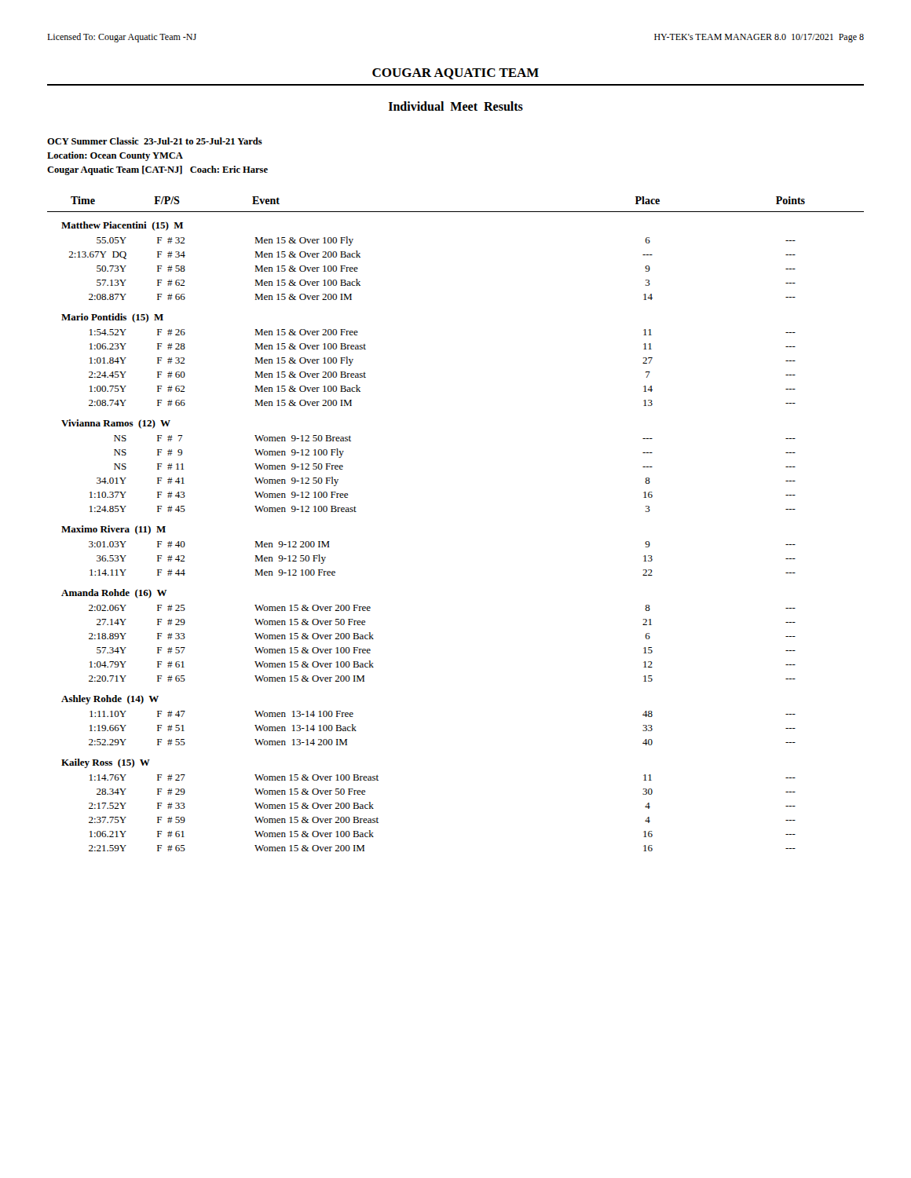Licensed To: Cougar Aquatic Team -NJ HY-TEK's TEAM MANAGER 8.0 10/17/2021 Page 8
COUGAR AQUATIC TEAM
Individual Meet Results
OCY Summer Classic 23-Jul-21 to 25-Jul-21 Yards
Location: Ocean County YMCA
Cougar Aquatic Team [CAT-NJ] Coach: Eric Harse
| Time | F/P/S | Event | Place | Points |
| --- | --- | --- | --- | --- |
| Matthew Piacentini (15) M |
| 55.05Y | F # 32 | Men 15 & Over 100 Fly | 6 | --- |
| 2:13.67Y DQ | F # 34 | Men 15 & Over 200 Back | --- | --- |
| 50.73Y | F # 58 | Men 15 & Over 100 Free | 9 | --- |
| 57.13Y | F # 62 | Men 15 & Over 100 Back | 3 | --- |
| 2:08.87Y | F # 66 | Men 15 & Over 200 IM | 14 | --- |
| Mario Pontidis (15) M |
| 1:54.52Y | F # 26 | Men 15 & Over 200 Free | 11 | --- |
| 1:06.23Y | F # 28 | Men 15 & Over 100 Breast | 11 | --- |
| 1:01.84Y | F # 32 | Men 15 & Over 100 Fly | 27 | --- |
| 2:24.45Y | F # 60 | Men 15 & Over 200 Breast | 7 | --- |
| 1:00.75Y | F # 62 | Men 15 & Over 100 Back | 14 | --- |
| 2:08.74Y | F # 66 | Men 15 & Over 200 IM | 13 | --- |
| Vivianna Ramos (12) W |
| NS | F # 7 | Women 9-12 50 Breast | --- | --- |
| NS | F # 9 | Women 9-12 100 Fly | --- | --- |
| NS | F # 11 | Women 9-12 50 Free | --- | --- |
| 34.01Y | F # 41 | Women 9-12 50 Fly | 8 | --- |
| 1:10.37Y | F # 43 | Women 9-12 100 Free | 16 | --- |
| 1:24.85Y | F # 45 | Women 9-12 100 Breast | 3 | --- |
| Maximo Rivera (11) M |
| 3:01.03Y | F # 40 | Men 9-12 200 IM | 9 | --- |
| 36.53Y | F # 42 | Men 9-12 50 Fly | 13 | --- |
| 1:14.11Y | F # 44 | Men 9-12 100 Free | 22 | --- |
| Amanda Rohde (16) W |
| 2:02.06Y | F # 25 | Women 15 & Over 200 Free | 8 | --- |
| 27.14Y | F # 29 | Women 15 & Over 50 Free | 21 | --- |
| 2:18.89Y | F # 33 | Women 15 & Over 200 Back | 6 | --- |
| 57.34Y | F # 57 | Women 15 & Over 100 Free | 15 | --- |
| 1:04.79Y | F # 61 | Women 15 & Over 100 Back | 12 | --- |
| 2:20.71Y | F # 65 | Women 15 & Over 200 IM | 15 | --- |
| Ashley Rohde (14) W |
| 1:11.10Y | F # 47 | Women 13-14 100 Free | 48 | --- |
| 1:19.66Y | F # 51 | Women 13-14 100 Back | 33 | --- |
| 2:52.29Y | F # 55 | Women 13-14 200 IM | 40 | --- |
| Kailey Ross (15) W |
| 1:14.76Y | F # 27 | Women 15 & Over 100 Breast | 11 | --- |
| 28.34Y | F # 29 | Women 15 & Over 50 Free | 30 | --- |
| 2:17.52Y | F # 33 | Women 15 & Over 200 Back | 4 | --- |
| 2:37.75Y | F # 59 | Women 15 & Over 200 Breast | 4 | --- |
| 1:06.21Y | F # 61 | Women 15 & Over 100 Back | 16 | --- |
| 2:21.59Y | F # 65 | Women 15 & Over 200 IM | 16 | --- |